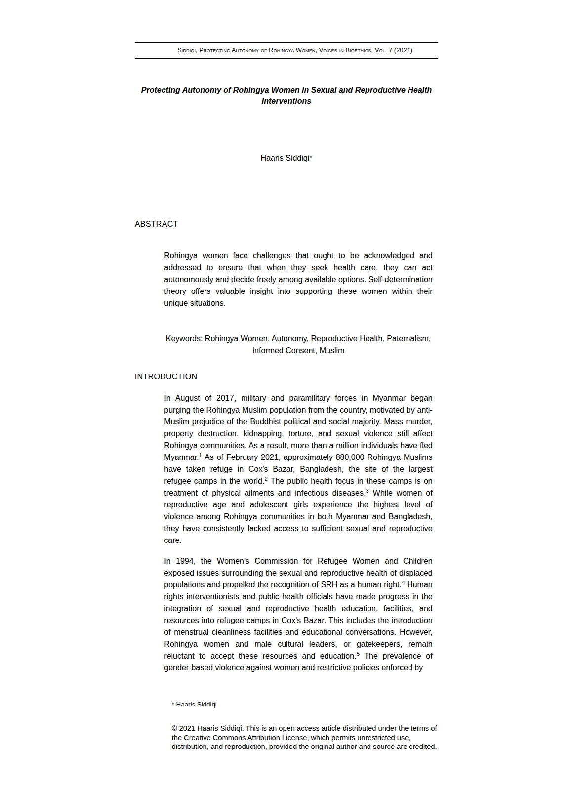Siddiqi, Protecting Autonomy of Rohingya Women, Voices in Bioethics, Vol. 7 (2021)
Protecting Autonomy of Rohingya Women in Sexual and Reproductive Health Interventions
Haaris Siddiqi*
ABSTRACT
Rohingya women face challenges that ought to be acknowledged and addressed to ensure that when they seek health care, they can act autonomously and decide freely among available options. Self-determination theory offers valuable insight into supporting these women within their unique situations.
Keywords: Rohingya Women, Autonomy, Reproductive Health, Paternalism, Informed Consent, Muslim
INTRODUCTION
In August of 2017, military and paramilitary forces in Myanmar began purging the Rohingya Muslim population from the country, motivated by anti-Muslim prejudice of the Buddhist political and social majority. Mass murder, property destruction, kidnapping, torture, and sexual violence still affect Rohingya communities. As a result, more than a million individuals have fled Myanmar.1 As of February 2021, approximately 880,000 Rohingya Muslims have taken refuge in Cox's Bazar, Bangladesh, the site of the largest refugee camps in the world.2 The public health focus in these camps is on treatment of physical ailments and infectious diseases.3 While women of reproductive age and adolescent girls experience the highest level of violence among Rohingya communities in both Myanmar and Bangladesh, they have consistently lacked access to sufficient sexual and reproductive care.
In 1994, the Women's Commission for Refugee Women and Children exposed issues surrounding the sexual and reproductive health of displaced populations and propelled the recognition of SRH as a human right.4 Human rights interventionists and public health officials have made progress in the integration of sexual and reproductive health education, facilities, and resources into refugee camps in Cox's Bazar. This includes the introduction of menstrual cleanliness facilities and educational conversations. However, Rohingya women and male cultural leaders, or gatekeepers, remain reluctant to accept these resources and education.5 The prevalence of gender-based violence against women and restrictive policies enforced by
* Haaris Siddiqi
© 2021 Haaris Siddiqi. This is an open access article distributed under the terms of the Creative Commons Attribution License, which permits unrestricted use, distribution, and reproduction, provided the original author and source are credited.